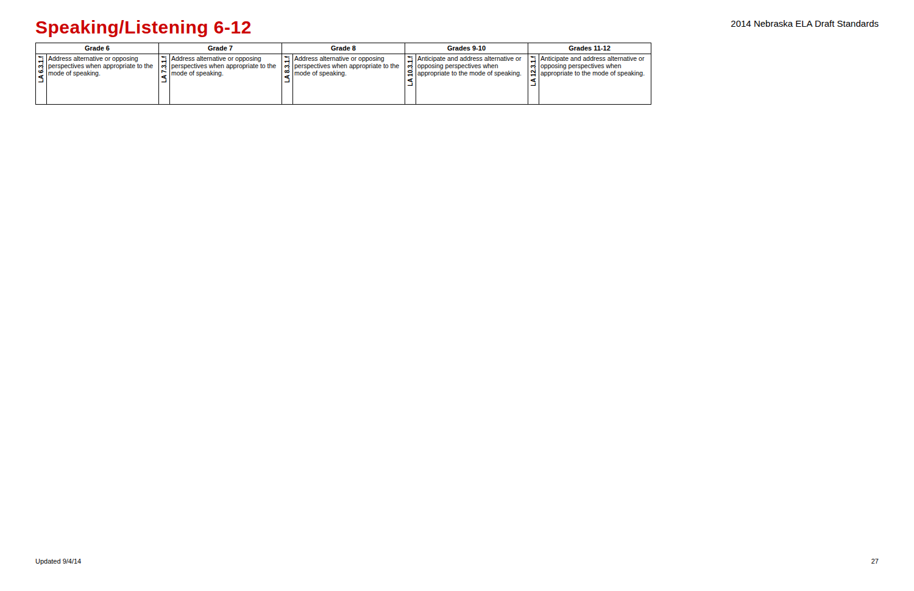Speaking/Listening 6-12
2014 Nebraska ELA Draft Standards
| Grade 6 | Grade 7 | Grade 8 | Grades 9-10 | Grades 11-12 |
| --- | --- | --- | --- | --- |
| LA 6.3.1.f | Address alternative or opposing perspectives when appropriate to the mode of speaking. | LA 7.3.1.f | Address alternative or opposing perspectives when appropriate to the mode of speaking. | LA 8.3.1.f | Address alternative or opposing perspectives when appropriate to the mode of speaking. | LA 10.3.1.f | Anticipate and address alternative or opposing perspectives when appropriate to the mode of speaking. | LA 12.3.1.f | Anticipate and address alternative or opposing perspectives when appropriate to the mode of speaking. |
Updated 9/4/14
27